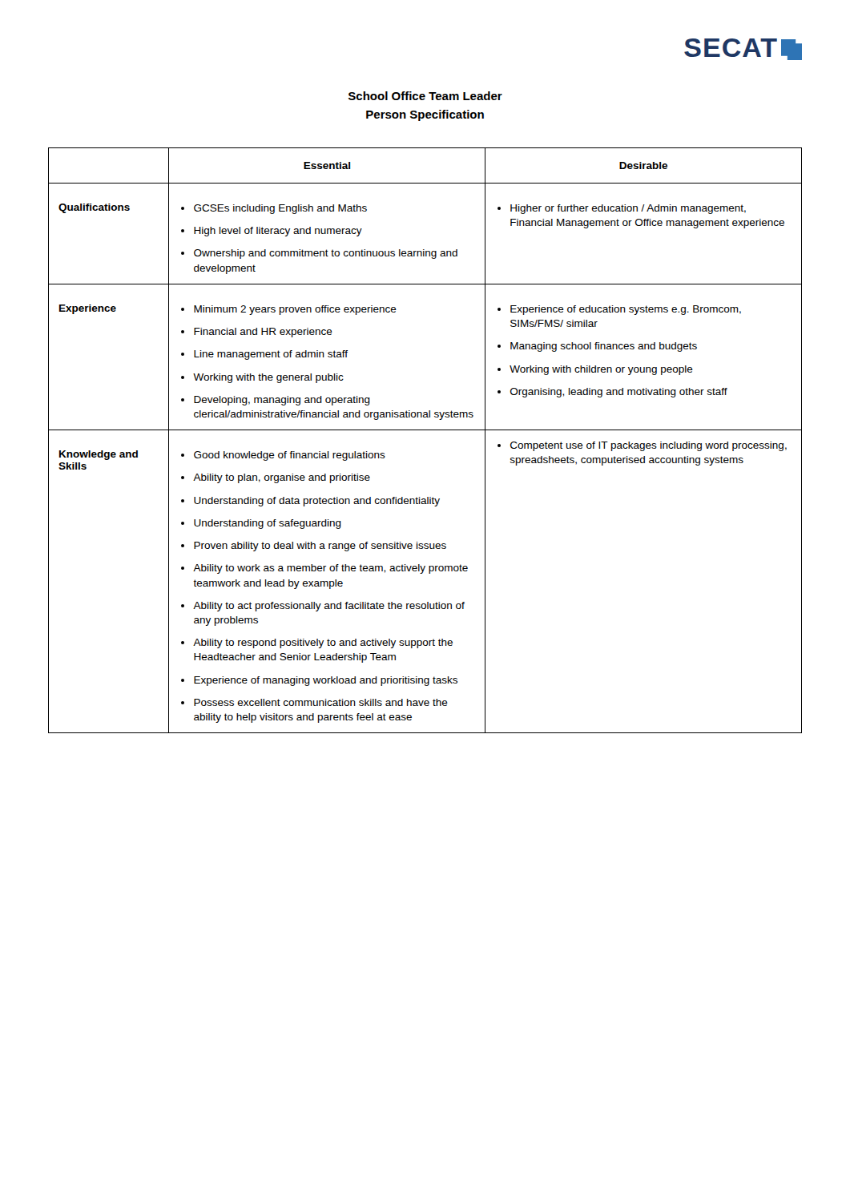SECAT
School Office Team Leader
Person Specification
| | Essential | Desirable |
| --- | --- | --- |
| Qualifications | GCSEs including English and Maths High level of literacy and numeracy Ownership and commitment to continuous learning and development | Higher or further education / Admin management, Financial Management or Office management experience |
| Experience | Minimum 2 years proven office experience Financial and HR experience Line management of admin staff Working with the general public Developing, managing and operating clerical/administrative/financial and organisational systems | Experience of education systems e.g. Bromcom, SIMs/FMS/ similar Managing school finances and budgets Working with children or young people Organising, leading and motivating other staff |
| Knowledge and Skills | Good knowledge of financial regulations Ability to plan, organise and prioritise Understanding of data protection and confidentiality Understanding of safeguarding Proven ability to deal with a range of sensitive issues Ability to work as a member of the team, actively promote teamwork and lead by example Ability to act professionally and facilitate the resolution of any problems Ability to respond positively to and actively support the Headteacher and Senior Leadership Team Experience of managing workload and prioritising tasks Possess excellent communication skills and have the ability to help visitors and parents feel at ease | Competent use of IT packages including word processing, spreadsheets, computerised accounting systems |